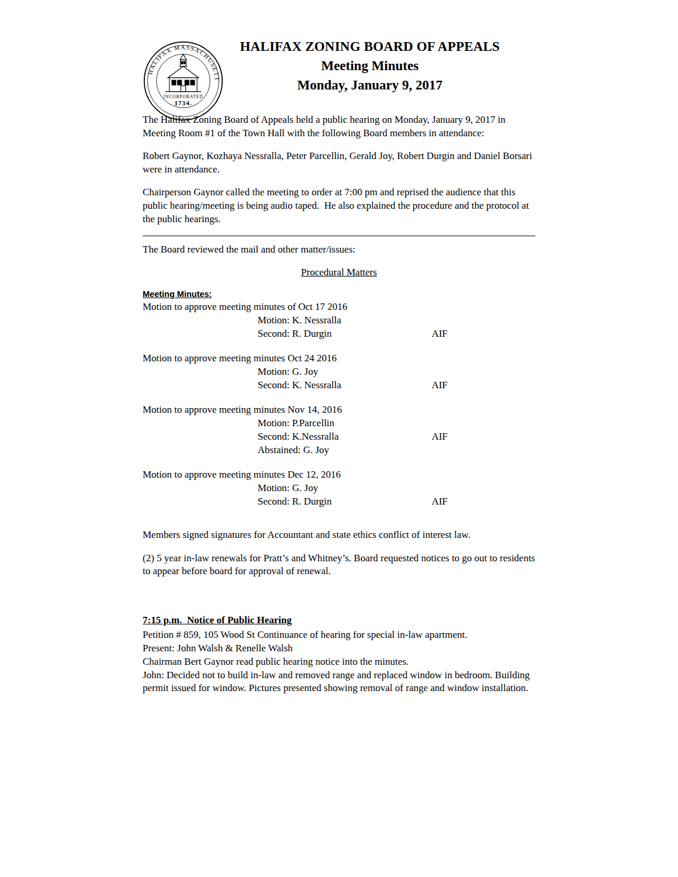HALIFAX MASSACHUSETTS INCORPORATED 1734.
HALIFAX ZONING BOARD OF APPEALS
Meeting Minutes
Monday, January 9, 2017
The Halifax Zoning Board of Appeals held a public hearing on Monday, January 9, 2017 in Meeting Room #1 of the Town Hall with the following Board members in attendance:
Robert Gaynor, Kozhaya Nessralla, Peter Parcellin, Gerald Joy, Robert Durgin and Daniel Borsari were in attendance.
Chairperson Gaynor called the meeting to order at 7:00 pm and reprised the audience that this public hearing/meeting is being audio taped. He also explained the procedure and the protocol at the public hearings.
The Board reviewed the mail and other matter/issues:
Procedural Matters
Meeting Minutes:
Motion to approve meeting minutes of Oct 17 2016
| | Motion: K. Nessralla | |
| | Second: R. Durgin | AIF |
Motion to approve meeting minutes Oct 24 2016
| | Motion: G. Joy | |
| | Second: K. Nessralla | AIF |
Motion to approve meeting minutes Nov 14, 2016
| | Motion: P.Parcellin | |
| | Second: K.Nessralla | AIF |
| | Abstained: G. Joy | |
Motion to approve meeting minutes Dec 12, 2016
| | Motion: G. Joy | |
| | Second: R. Durgin | AIF |
Members signed signatures for Accountant and state ethics conflict of interest law.
(2) 5 year in-law renewals for Pratt’s and Whitney’s. Board requested notices to go out to residents to appear before board for approval of renewal.
7:15 p.m. Notice of Public Hearing
Petition # 859, 105 Wood St Continuance of hearing for special in-law apartment.
Present: John Walsh & Renelle Walsh
Chairman Bert Gaynor read public hearing notice into the minutes.
John: Decided not to build in-law and removed range and replaced window in bedroom. Building permit issued for window. Pictures presented showing removal of range and window installation.